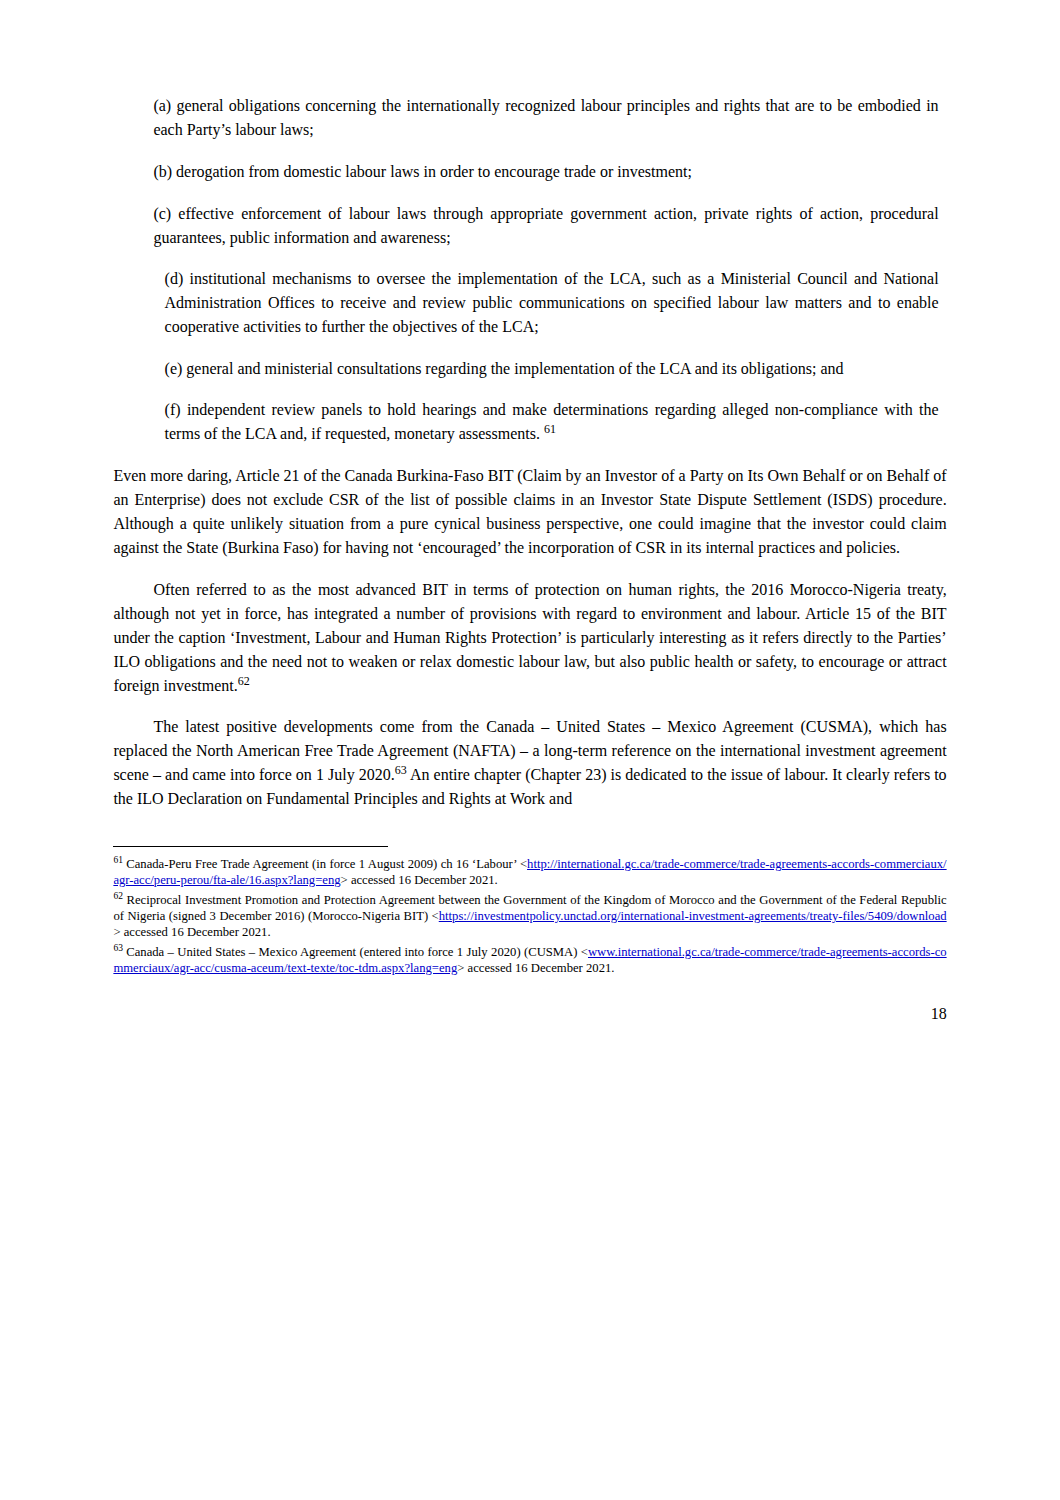(a) general obligations concerning the internationally recognized labour principles and rights that are to be embodied in each Party’s labour laws;
(b) derogation from domestic labour laws in order to encourage trade or investment;
(c) effective enforcement of labour laws through appropriate government action, private rights of action, procedural guarantees, public information and awareness;
(d) institutional mechanisms to oversee the implementation of the LCA, such as a Ministerial Council and National Administration Offices to receive and review public communications on specified labour law matters and to enable cooperative activities to further the objectives of the LCA;
(e) general and ministerial consultations regarding the implementation of the LCA and its obligations; and
(f) independent review panels to hold hearings and make determinations regarding alleged non-compliance with the terms of the LCA and, if requested, monetary assessments. 61
Even more daring, Article 21 of the Canada Burkina-Faso BIT (Claim by an Investor of a Party on Its Own Behalf or on Behalf of an Enterprise) does not exclude CSR of the list of possible claims in an Investor State Dispute Settlement (ISDS) procedure. Although a quite unlikely situation from a pure cynical business perspective, one could imagine that the investor could claim against the State (Burkina Faso) for having not ‘encouraged’ the incorporation of CSR in its internal practices and policies.
Often referred to as the most advanced BIT in terms of protection on human rights, the 2016 Morocco-Nigeria treaty, although not yet in force, has integrated a number of provisions with regard to environment and labour. Article 15 of the BIT under the caption ‘Investment, Labour and Human Rights Protection’ is particularly interesting as it refers directly to the Parties’ ILO obligations and the need not to weaken or relax domestic labour law, but also public health or safety, to encourage or attract foreign investment.62
The latest positive developments come from the Canada – United States – Mexico Agreement (CUSMA), which has replaced the North American Free Trade Agreement (NAFTA) – a long-term reference on the international investment agreement scene – and came into force on 1 July 2020.63 An entire chapter (Chapter 23) is dedicated to the issue of labour. It clearly refers to the ILO Declaration on Fundamental Principles and Rights at Work and
61 Canada-Peru Free Trade Agreement (in force 1 August 2009) ch 16 ‘Labour’ <http://international.gc.ca/trade-commerce/trade-agreements-accords-commerciaux/agr-acc/peru-perou/fta-ale/16.aspx?lang=eng> accessed 16 December 2021.
62 Reciprocal Investment Promotion and Protection Agreement between the Government of the Kingdom of Morocco and the Government of the Federal Republic of Nigeria (signed 3 December 2016) (Morocco-Nigeria BIT) <https://investmentpolicy.unctad.org/international-investment-agreements/treaty-files/5409/download> accessed 16 December 2021.
63 Canada – United States – Mexico Agreement (entered into force 1 July 2020) (CUSMA) <www.international.gc.ca/trade-commerce/trade-agreements-accords-commerciaux/agr-acc/cusma-aceum/text-texte/toc-tdm.aspx?lang=eng> accessed 16 December 2021.
18